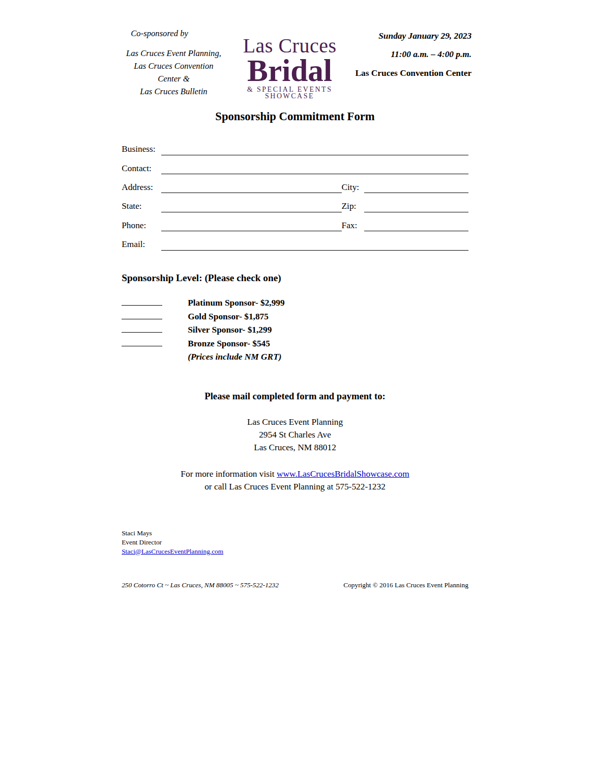Co-sponsored by
Las Cruces Event Planning,
Las Cruces Convention Center &
Las Cruces Bulletin
Las Cruces Bridal & SPECIAL EVENTS SHOWCASE
Sunday January 29, 2023
11:00 a.m. – 4:00 p.m.
Las Cruces Convention Center
Sponsorship Commitment Form
| Business: | |
| Contact: | |
| Address: | | City: | |
| State: | | Zip: | |
| Phone: | | Fax: | |
| Email: | |
Sponsorship Level: (Please check one)
| | Platinum Sponsor- $2,999 |
| | Gold Sponsor- $1,875 |
| | Silver Sponsor- $1,299 |
| | Bronze Sponsor- $545 |
| | (Prices include NM GRT) |
Please mail completed form and payment to:
Las Cruces Event Planning
2954 St Charles Ave
Las Cruces, NM 88012
For more information visit www.LasCrucesBridalShowcase.com
or call Las Cruces Event Planning at 575-522-1232
Staci Mays
Event Director
Staci@LasCrucesEventPlanning.com
250 Cotorro Ct ~ Las Cruces, NM 88005 ~ 575-522-1232
Copyright © 2016 Las Cruces Event Planning